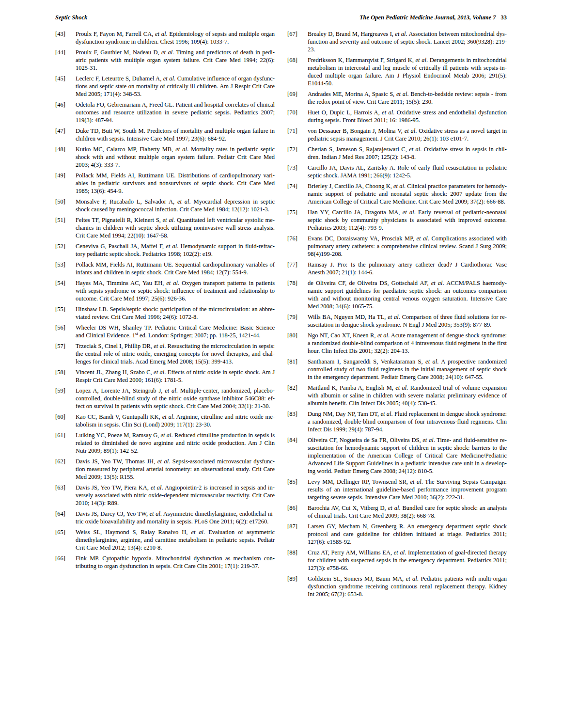Septic Shock
The Open Pediatric Medicine Journal, 2013, Volume 733
[43] Proulx F, Fayon M, Farrell CA, et al. Epidemiology of sepsis and multiple organ dysfunction syndrome in children. Chest 1996; 109(4): 1033-7.
[44] Proulx F, Gauthier M, Nadeau D, et al. Timing and predictors of death in pediatric patients with multiple organ system failure. Crit Care Med 1994; 22(6): 1025-31.
[45] Leclerc F, Leteurtre S, Duhamel A, et al. Cumulative influence of organ dysfunctions and septic state on mortality of critically ill children. Am J Respir Crit Care Med 2005; 171(4): 348-53.
[46] Odetola FO, Gebremariam A, Freed GL. Patient and hospital correlates of clinical outcomes and resource utilization in severe pediatric sepsis. Pediatrics 2007; 119(3): 487-94.
[47] Duke TD, Butt W, South M. Predictors of mortality and multiple organ failure in children with sepsis. Intensive Care Med 1997; 23(6): 684-92.
[48] Kutko MC, Calarco MP, Flaherty MB, et al. Mortality rates in pediatric septic shock with and without multiple organ system failure. Pediatr Crit Care Med 2003; 4(3): 333-7.
[49] Pollack MM, Fields AI, Ruttimann UE. Distributions of cardiopulmonary variables in pediatric survivors and nonsurvivors of septic shock. Crit Care Med 1985; 13(6): 454-9.
[50] Monsalve F, Rucabado L, Salvador A, et al. Myocardial depression in septic shock caused by meningococcal infection. Crit Care Med 1984; 12(12): 1021-3.
[51] Feltes TF, Pignatelli R, Kleinert S, et al. Quantitated left ventricular systolic mechanics in children with septic shock utilizing noninvasive wall-stress analysis. Crit Care Med 1994; 22(10): 1647-58.
[52] Ceneviva G, Paschall JA, Maffei F, et al. Hemodynamic support in fluid-refractory pediatric septic shock. Pediatrics 1998; 102(2): e19.
[53] Pollack MM, Fields AI, Ruttimann UE. Sequential cardiopulmonary variables of infants and children in septic shock. Crit Care Med 1984; 12(7): 554-9.
[54] Hayes MA, Timmins AC, Yau EH, et al. Oxygen transport patterns in patients with sepsis syndrome or septic shock: influence of treatment and relationship to outcome. Crit Care Med 1997; 25(6): 926-36.
[55] Hinshaw LB. Sepsis/septic shock: participation of the microcirculation: an abbreviated review. Crit Care Med 1996; 24(6): 1072-8.
[56] Wheeler DS WH, Shanley TP. Pediatric Critical Care Medicine: Basic Science and Clinical Evidence. 1st ed. London: Springer; 2007; pp. 118-25, 1421-44.
[57] Trzeciak S, Cinel I, Phillip DR, et al. Resuscitating the microcirculation in sepsis: the central role of nitric oxide, emerging concepts for novel therapies, and challenges for clinical trials. Acad Emerg Med 2008; 15(5): 399-413.
[58] Vincent JL, Zhang H, Szabo C, et al. Effects of nitric oxide in septic shock. Am J Respir Crit Care Med 2000; 161(6): 1781-5.
[59] Lopez A, Lorente JA, Steingrub J, et al. Multiple-center, randomized, placebo-controlled, double-blind study of the nitric oxide synthase inhibitor 546C88: effect on survival in patients with septic shock. Crit Care Med 2004; 32(1): 21-30.
[60] Kao CC, Bandi V, Guntupalli KK, et al. Arginine, citrulline and nitric oxide metabolism in sepsis. Clin Sci (Lond) 2009; 117(1): 23-30.
[61] Luiking YC, Poeze M, Ramsay G, et al. Reduced citrulline production in sepsis is related to diminished de novo arginine and nitric oxide production. Am J Clin Nutr 2009; 89(1): 142-52.
[62] Davis JS, Yeo TW, Thomas JH, et al. Sepsis-associated microvascular dysfunction measured by peripheral arterial tonometry: an observational study. Crit Care Med 2009; 13(5): R155.
[63] Davis JS, Yeo TW, Piera KA, et al. Angiopoietin-2 is increased in sepsis and inversely associated with nitric oxide-dependent microvascular reactivity. Crit Care 2010; 14(3): R89.
[64] Davis JS, Darcy CJ, Yeo TW, et al. Asymmetric dimethylarginine, endothelial nitric oxide bioavailability and mortality in sepsis. PLoS One 2011; 6(2): e17260.
[65] Weiss SL, Haymond S, Ralay Ranaivo H, et al. Evaluation of asymmetric dimethylarginine, arginine, and carnitine metabolism in pediatric sepsis. Pediatr Crit Care Med 2012; 13(4): e210-8.
[66] Fink MP. Cytopathic hypoxia. Mitochondrial dysfunction as mechanism contributing to organ dysfunction in sepsis. Crit Care Clin 2001; 17(1): 219-37.
[67] Brealey D, Brand M, Hargreaves I, et al. Association between mitochondrial dysfunction and severity and outcome of septic shock. Lancet 2002; 360(9328): 219-23.
[68] Fredriksson K, Hammarqvist F, Strigard K, et al. Derangements in mitochondrial metabolism in intercostal and leg muscle of critically ill patients with sepsis-induced multiple organ failure. Am J Physiol Endocrinol Metab 2006; 291(5): E1044-50.
[69] Andrades ME, Morina A, Spasic S, et al. Bench-to-bedside review: sepsis - from the redox point of view. Crit Care 2011; 15(5): 230.
[70] Huet O, Dupic L, Harrois A, et al. Oxidative stress and endothelial dysfunction during sepsis. Front Biosci 2011; 16: 1986-95.
[71] von Dessauer B, Bongain J, Molina V, et al. Oxidative stress as a novel target in pediatric sepsis management. J Crit Care 2010; 26(1): 103 e101-7.
[72] Cherian S, Jameson S, Rajarajeswari C, et al. Oxidative stress in sepsis in children. Indian J Med Res 2007; 125(2): 143-8.
[73] Carcillo JA, Davis AL, Zaritsky A. Role of early fluid resuscitation in pediatric septic shock. JAMA 1991; 266(9): 1242-5.
[74] Brierley J, Carcillo JA, Choong K, et al. Clinical practice parameters for hemodynamic support of pediatric and neonatal septic shock: 2007 update from the American College of Critical Care Medicine. Crit Care Med 2009; 37(2): 666-88.
[75] Han YY, Carcillo JA, Dragotta MA, et al. Early reversal of pediatric-neonatal septic shock by community physicians is associated with improved outcome. Pediatrics 2003; 112(4): 793-9.
[76] Evans DC, Doraiswamy VA, Prosciak MP, et al. Complications associated with pulmonary artery catheters: a comprehensive clinical review. Scand J Surg 2009; 98(4)199-208.
[77] Ramsay J. Pro: Is the pulmonary artery catheter dead? J Cardiothorac Vasc Anesth 2007; 21(1): 144-6.
[78] de Oliveira CF, de Oliveira DS, Gottschald AF, et al. ACCM/PALS haemodynamic support guidelines for paediatric septic shock: an outcomes comparison with and without monitoring central venous oxygen saturation. Intensive Care Med 2008; 34(6): 1065-75.
[79] Wills BA, Nguyen MD, Ha TL, et al. Comparison of three fluid solutions for resuscitation in dengue shock syndrome. N Engl J Med 2005; 353(9): 877-89.
[80] Ngo NT, Cao XT, Kneen R, et al. Acute management of dengue shock syndrome: a randomized double-blind comparison of 4 intravenous fluid regimens in the first hour. Clin Infect Dis 2001; 32(2): 204-13.
[81] Santhanam I, Sangareddi S, Venkataraman S, et al. A prospective randomized controlled study of two fluid regimens in the initial management of septic shock in the emergency department. Pediatr Emerg Care 2008; 24(10): 647-55.
[82] Maitland K, Pamba A, English M, et al. Randomized trial of volume expansion with albumin or saline in children with severe malaria: preliminary evidence of albumin benefit. Clin Infect Dis 2005; 40(4): 538-45.
[83] Dung NM, Day NP, Tam DT, et al. Fluid replacement in dengue shock syndrome: a randomized, double-blind comparison of four intravenous-fluid regimens. Clin Infect Dis 1999; 29(4): 787-94.
[84] Oliveira CF, Nogueira de Sa FR, Oliveira DS, et al. Time- and fluid-sensitive resuscitation for hemodynamic support of children in septic shock: barriers to the implementation of the American College of Critical Care Medicine/Pediatric Advanced Life Support Guidelines in a pediatric intensive care unit in a developing world. Pediatr Emerg Care 2008; 24(12): 810-5.
[85] Levy MM, Dellinger RP, Townsend SR, et al. The Surviving Sepsis Campaign: results of an international guideline-based performance improvement program targeting severe sepsis. Intensive Care Med 2010; 36(2): 222-31.
[86] Barochia AV, Cui X, Vitberg D, et al. Bundled care for septic shock: an analysis of clinical trials. Crit Care Med 2009; 38(2): 668-78.
[87] Larsen GY, Mecham N, Greenberg R. An emergency department septic shock protocol and care guideline for children initiated at triage. Pediatrics 2011; 127(6): e1585-92.
[88] Cruz AT, Perry AM, Williams EA, et al. Implementation of goal-directed therapy for children with suspected sepsis in the emergency department. Pediatrics 2011; 127(3): e758-66.
[89] Goldstein SL, Somers MJ, Baum MA, et al. Pediatric patients with multi-organ dysfunction syndrome receiving continuous renal replacement therapy. Kidney Int 2005; 67(2): 653-8.